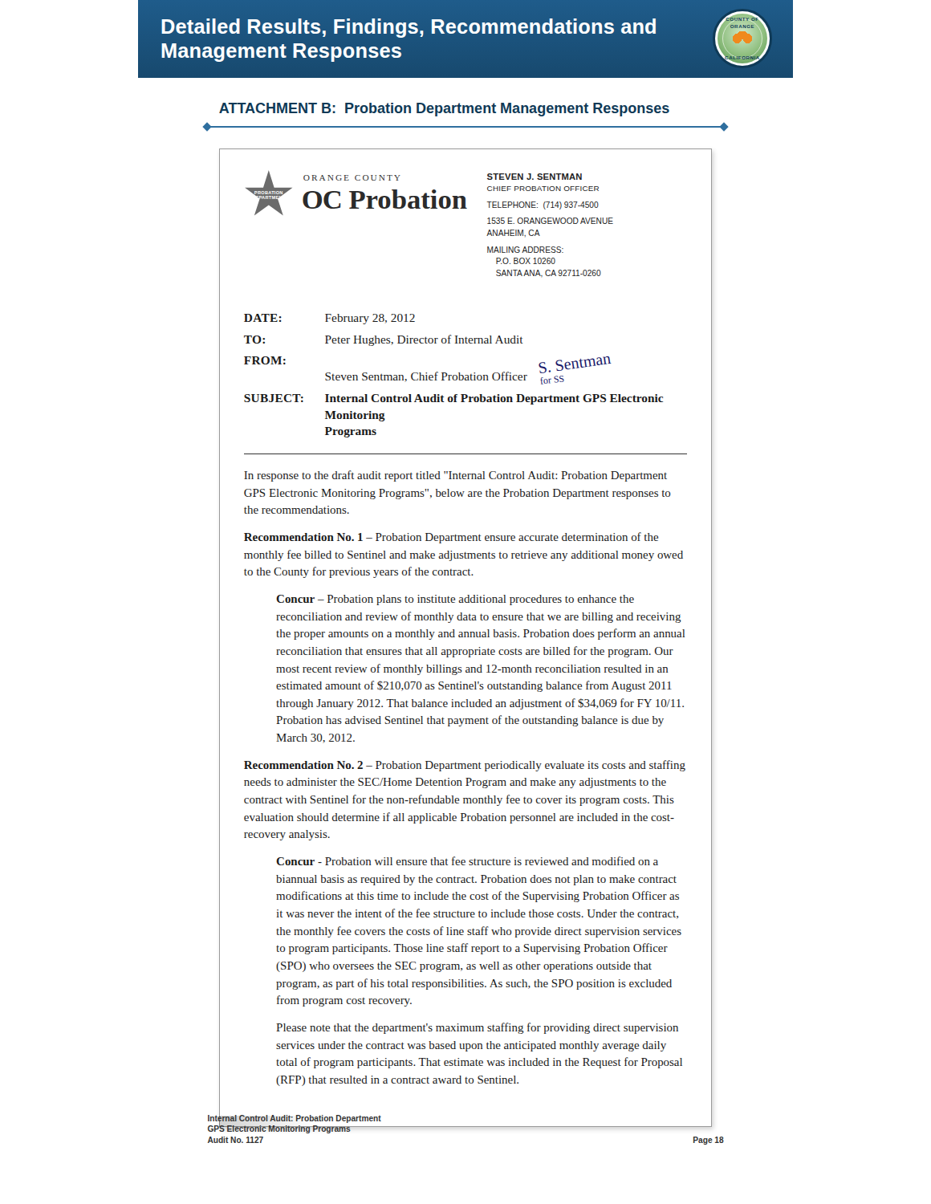Detailed Results, Findings, Recommendations and
Management Responses
COUNTY OF ORANGE
CALIFORNIA
ATTACHMENT B: Probation Department Management Responses
PROBATION
DEPARTMENT
ORANGE COUNTY
OC Probation
STEVEN J. SENTMAN
CHIEF PROBATION OFFICER
TELEPHONE: (714) 937-4500
1535 E. ORANGEWOOD AVENUE
ANAHEIM, CA
MAILING ADDRESS:
P.O. BOX 10260
SANTA ANA, CA 92711-0260
| DATE: | February 28, 2012 |
| TO: | Peter Hughes, Director of Internal Audit |
| FROM: | Steven Sentman, Chief Probation Officer S. Sentman for SS |
| SUBJECT: | Internal Control Audit of Probation Department GPS Electronic Monitoring Programs |
In response to the draft audit report titled "Internal Control Audit: Probation Department GPS Electronic Monitoring Programs", below are the Probation Department responses to the recommendations.
Recommendation No. 1 – Probation Department ensure accurate determination of the monthly fee billed to Sentinel and make adjustments to retrieve any additional money owed to the County for previous years of the contract.
Concur – Probation plans to institute additional procedures to enhance the reconciliation and review of monthly data to ensure that we are billing and receiving the proper amounts on a monthly and annual basis. Probation does perform an annual reconciliation that ensures that all appropriate costs are billed for the program. Our most recent review of monthly billings and 12-month reconciliation resulted in an estimated amount of $210,070 as Sentinel's outstanding balance from August 2011 through January 2012. That balance included an adjustment of $34,069 for FY 10/11. Probation has advised Sentinel that payment of the outstanding balance is due by March 30, 2012.
Recommendation No. 2 – Probation Department periodically evaluate its costs and staffing needs to administer the SEC/Home Detention Program and make any adjustments to the contract with Sentinel for the non-refundable monthly fee to cover its program costs. This evaluation should determine if all applicable Probation personnel are included in the cost-recovery analysis.
Concur - Probation will ensure that fee structure is reviewed and modified on a biannual basis as required by the contract. Probation does not plan to make contract modifications at this time to include the cost of the Supervising Probation Officer as it was never the intent of the fee structure to include those costs. Under the contract, the monthly fee covers the costs of line staff who provide direct supervision services to program participants. Those line staff report to a Supervising Probation Officer (SPO) who oversees the SEC program, as well as other operations outside that program, as part of his total responsibilities. As such, the SPO position is excluded from program cost recovery.
Please note that the department's maximum staffing for providing direct supervision services under the contract was based upon the anticipated monthly average daily total of program participants. That estimate was included in the Request for Proposal (RFP) that resulted in a contract award to Sentinel.
Internal Control Audit: Probation Department
GPS Electronic Monitoring Programs
Audit No. 1127
Page 18